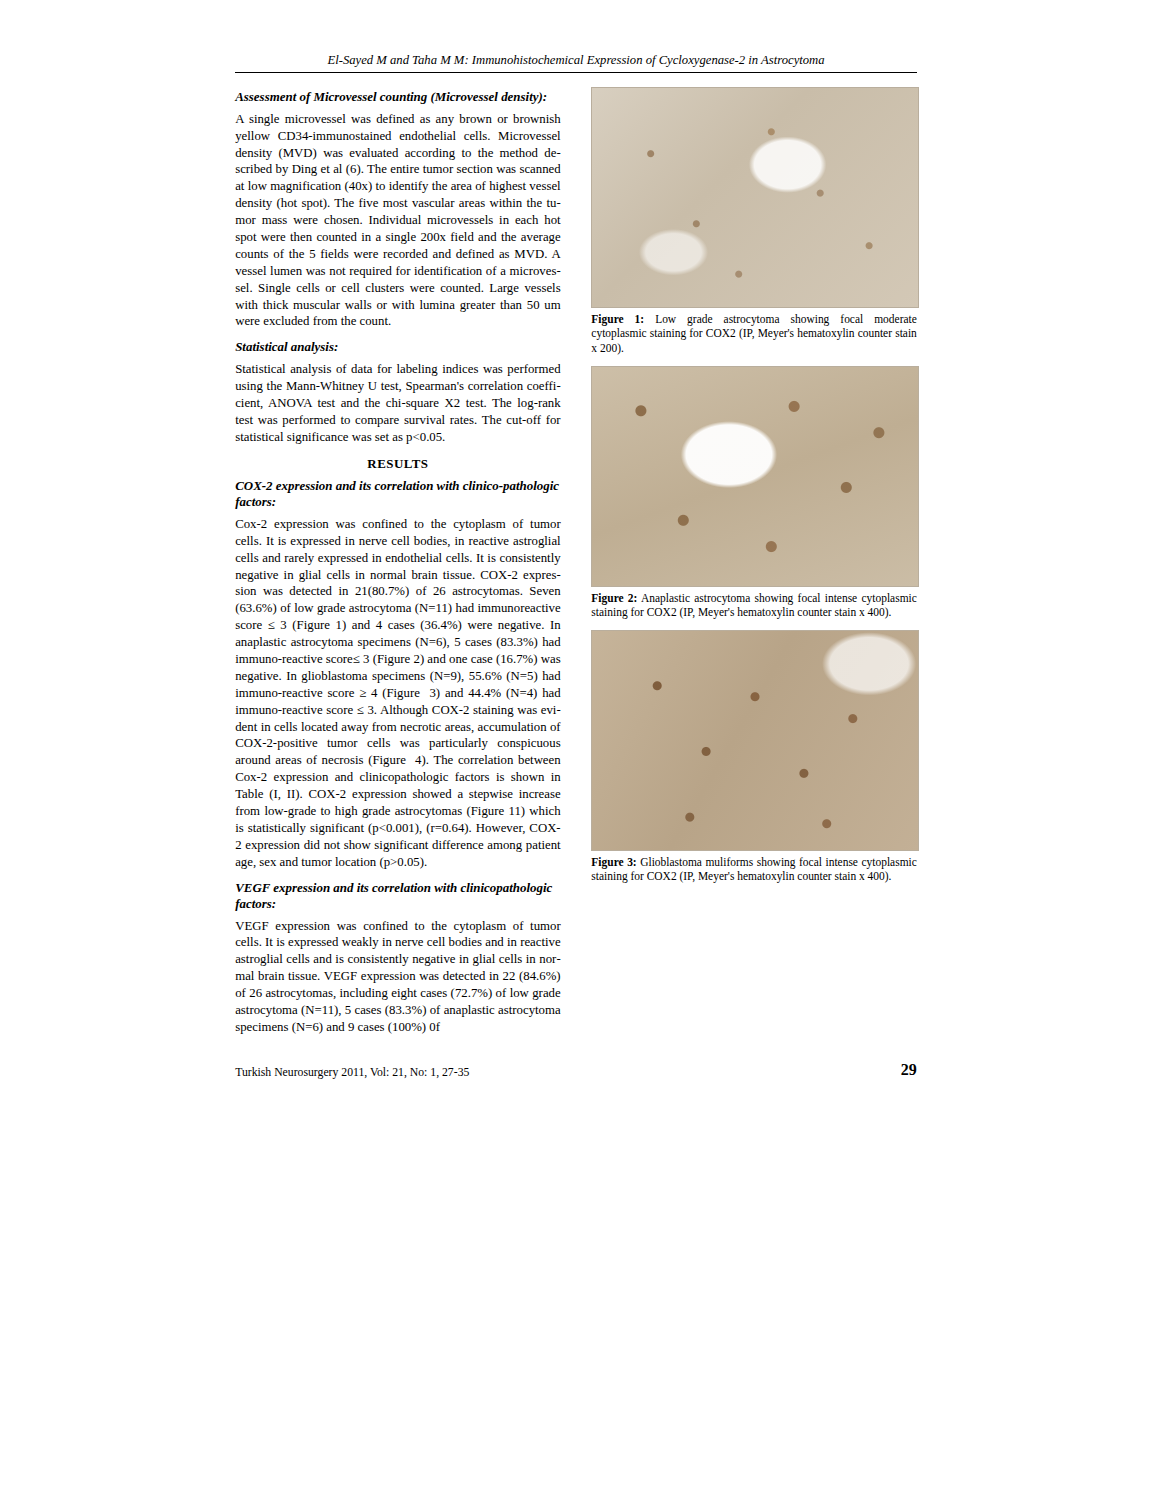El-Sayed M and Taha M M: Immunohistochemical Expression of Cycloxygenase-2 in Astrocytoma
Assessment of Microvessel counting (Microvessel density):
A single microvessel was defined as any brown or brownish yellow CD34-immunostained endothelial cells. Microvessel density (MVD) was evaluated according to the method described by Ding et al (6). The entire tumor section was scanned at low magnification (40x) to identify the area of highest vessel density (hot spot). The five most vascular areas within the tumor mass were chosen. Individual microvessels in each hot spot were then counted in a single 200x field and the average counts of the 5 fields were recorded and defined as MVD. A vessel lumen was not required for identification of a microvessel. Single cells or cell clusters were counted. Large vessels with thick muscular walls or with lumina greater than 50 um were excluded from the count.
Statistical analysis:
Statistical analysis of data for labeling indices was performed using the Mann-Whitney U test, Spearman's correlation coefficient, ANOVA test and the chi-square X2 test. The log-rank test was performed to compare survival rates. The cut-off for statistical significance was set as p<0.05.
RESULTS
COX-2 expression and its correlation with clinico-pathologic factors:
Cox-2 expression was confined to the cytoplasm of tumor cells. It is expressed in nerve cell bodies, in reactive astroglial cells and rarely expressed in endothelial cells. It is consistently negative in glial cells in normal brain tissue. COX-2 expression was detected in 21(80.7%) of 26 astrocytomas. Seven (63.6%) of low grade astrocytoma (N=11) had immunoreactive score ≤ 3 (Figure 1) and 4 cases (36.4%) were negative. In anaplastic astrocytoma specimens (N=6), 5 cases (83.3%) had immuno-reactive score≤ 3 (Figure 2) and one case (16.7%) was negative. In glioblastoma specimens (N=9), 55.6% (N=5) had immuno-reactive score ≥ 4 (Figure 3) and 44.4% (N=4) had immuno-reactive score ≤ 3. Although COX-2 staining was evident in cells located away from necrotic areas, accumulation of COX-2-positive tumor cells was particularly conspicuous around areas of necrosis (Figure 4). The correlation between Cox-2 expression and clinicopathologic factors is shown in Table (I, II). COX-2 expression showed a stepwise increase from low-grade to high grade astrocytomas (Figure 11) which is statistically significant (p<0.001), (r=0.64). However, COX-2 expression did not show significant difference among patient age, sex and tumor location (p>0.05).
VEGF expression and its correlation with clinicopathologic factors:
VEGF expression was confined to the cytoplasm of tumor cells. It is expressed weakly in nerve cell bodies and in reactive astroglial cells and is consistently negative in glial cells in normal brain tissue. VEGF expression was detected in 22 (84.6%) of 26 astrocytomas, including eight cases (72.7%) of low grade astrocytoma (N=11), 5 cases (83.3%) of anaplastic astrocytoma specimens (N=6) and 9 cases (100%) 0f
Figure 1: Low grade astrocytoma showing focal moderate cytoplasmic staining for COX2 (IP, Meyer's hematoxylin counter stain x 200).
Figure 2: Anaplastic astrocytoma showing focal intense cytoplasmic staining for COX2 (IP, Meyer's hematoxylin counter stain x 400).
Figure 3: Glioblastoma muliforms showing focal intense cytoplasmic staining for COX2 (IP, Meyer's hematoxylin counter stain x 400).
Turkish Neurosurgery 2011, Vol: 21, No: 1, 27-35
29